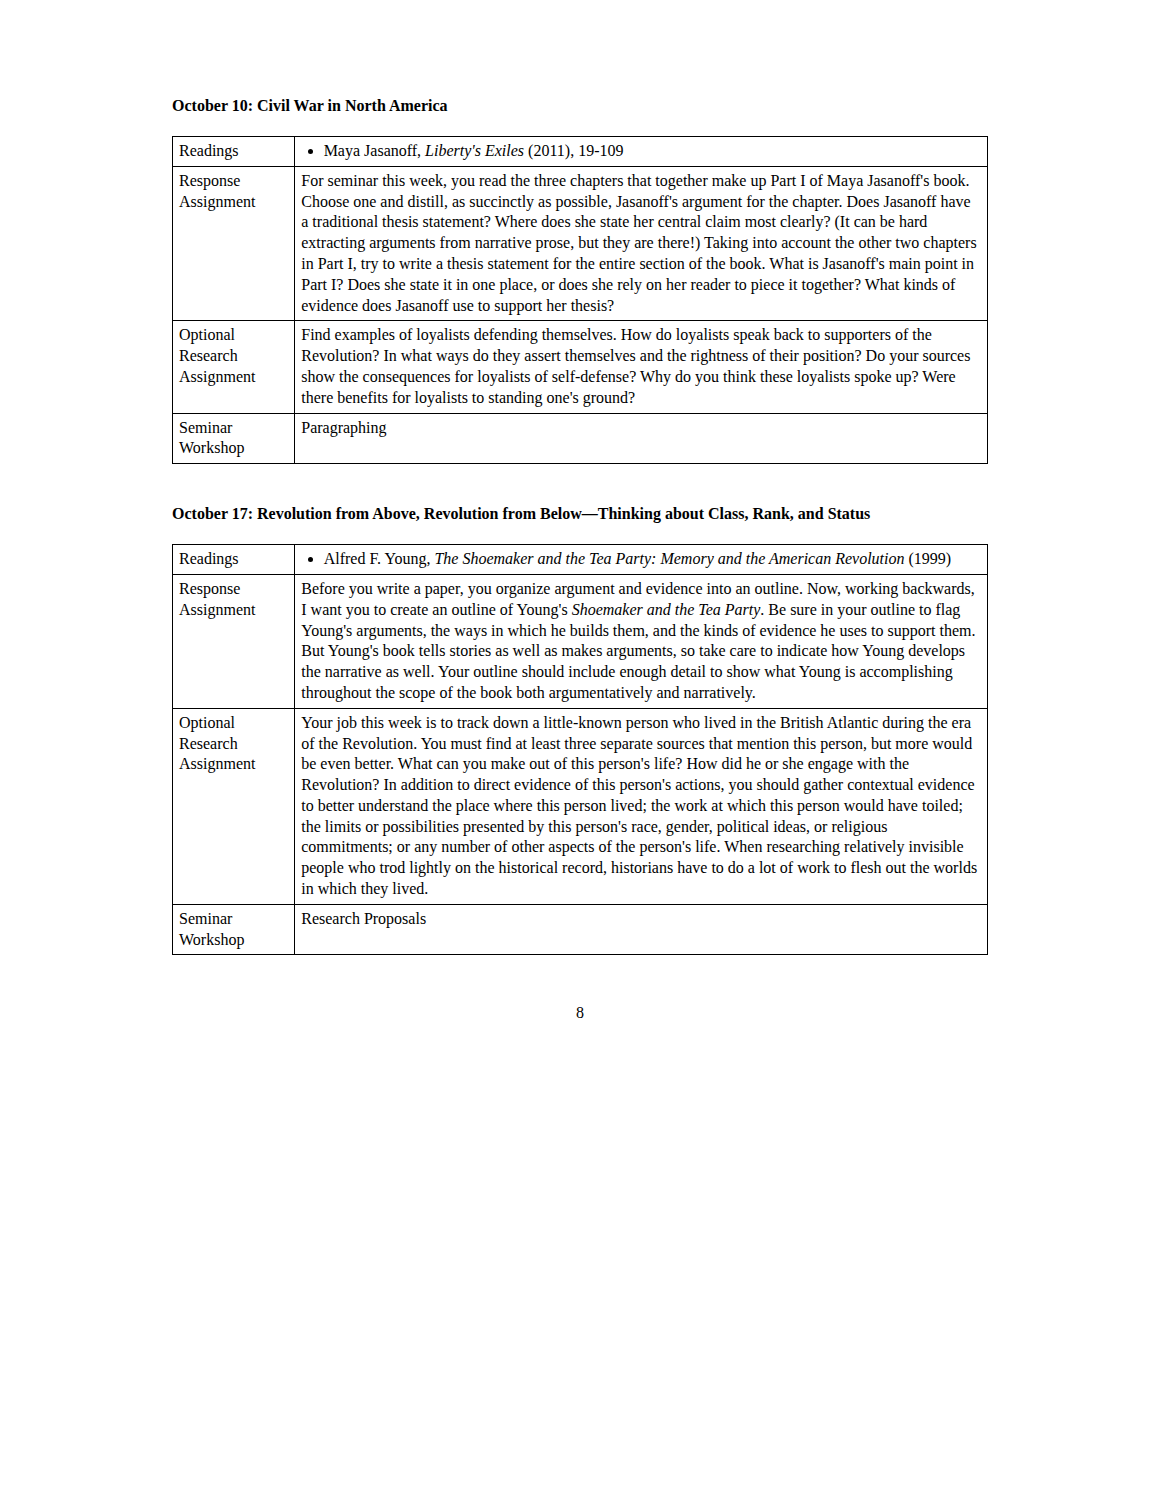October 10: Civil War in North America
| Readings | Maya Jasanoff, Liberty's Exiles (2011), 19-109 |
| Response Assignment | For seminar this week, you read the three chapters that together make up Part I of Maya Jasanoff's book. Choose one and distill, as succinctly as possible, Jasanoff's argument for the chapter. Does Jasanoff have a traditional thesis statement? Where does she state her central claim most clearly? (It can be hard extracting arguments from narrative prose, but they are there!) Taking into account the other two chapters in Part I, try to write a thesis statement for the entire section of the book. What is Jasanoff's main point in Part I? Does she state it in one place, or does she rely on her reader to piece it together? What kinds of evidence does Jasanoff use to support her thesis? |
| Optional Research Assignment | Find examples of loyalists defending themselves. How do loyalists speak back to supporters of the Revolution? In what ways do they assert themselves and the rightness of their position? Do your sources show the consequences for loyalists of self-defense? Why do you think these loyalists spoke up? Were there benefits for loyalists to standing one's ground? |
| Seminar Workshop | Paragraphing |
October 17: Revolution from Above, Revolution from Below—Thinking about Class, Rank, and Status
| Readings | Alfred F. Young, The Shoemaker and the Tea Party: Memory and the American Revolution (1999) |
| Response Assignment | Before you write a paper, you organize argument and evidence into an outline. Now, working backwards, I want you to create an outline of Young's Shoemaker and the Tea Party . Be sure in your outline to flag Young's arguments, the ways in which he builds them, and the kinds of evidence he uses to support them. But Young's book tells stories as well as makes arguments, so take care to indicate how Young develops the narrative as well. Your outline should include enough detail to show what Young is accomplishing throughout the scope of the book both argumentatively and narratively. |
| Optional Research Assignment | Your job this week is to track down a little-known person who lived in the British Atlantic during the era of the Revolution. You must find at least three separate sources that mention this person, but more would be even better. What can you make out of this person's life? How did he or she engage with the Revolution? In addition to direct evidence of this person's actions, you should gather contextual evidence to better understand the place where this person lived; the work at which this person would have toiled; the limits or possibilities presented by this person's race, gender, political ideas, or religious commitments; or any number of other aspects of the person's life. When researching relatively invisible people who trod lightly on the historical record, historians have to do a lot of work to flesh out the worlds in which they lived. |
| Seminar Workshop | Research Proposals |
8